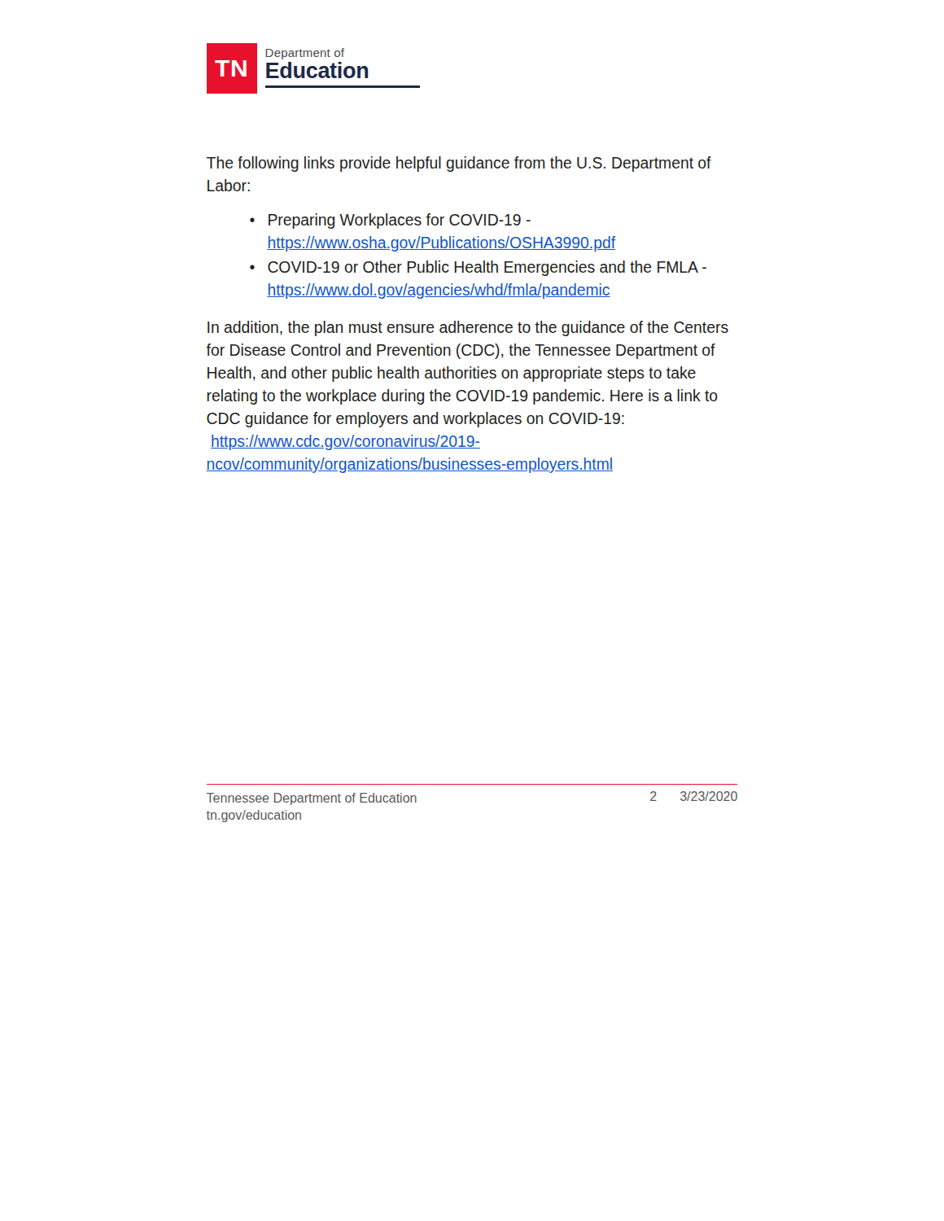TN
Department of
Education
The following links provide helpful guidance from the U.S. Department of Labor:
Preparing Workplaces for COVID-19 - https://www.osha.gov/Publications/OSHA3990.pdf
COVID-19 or Other Public Health Emergencies and the FMLA - https://www.dol.gov/agencies/whd/fmla/pandemic
In addition, the plan must ensure adherence to the guidance of the Centers for Disease Control and Prevention (CDC), the Tennessee Department of Health, and other public health authorities on appropriate steps to take relating to the workplace during the COVID-19 pandemic. Here is a link to CDC guidance for employers and workplaces on COVID-19: https://www.cdc.gov/coronavirus/2019-ncov/community/organizations/businesses-employers.html
Tennessee Department of Education
tn.gov/education
2 3/23/2020